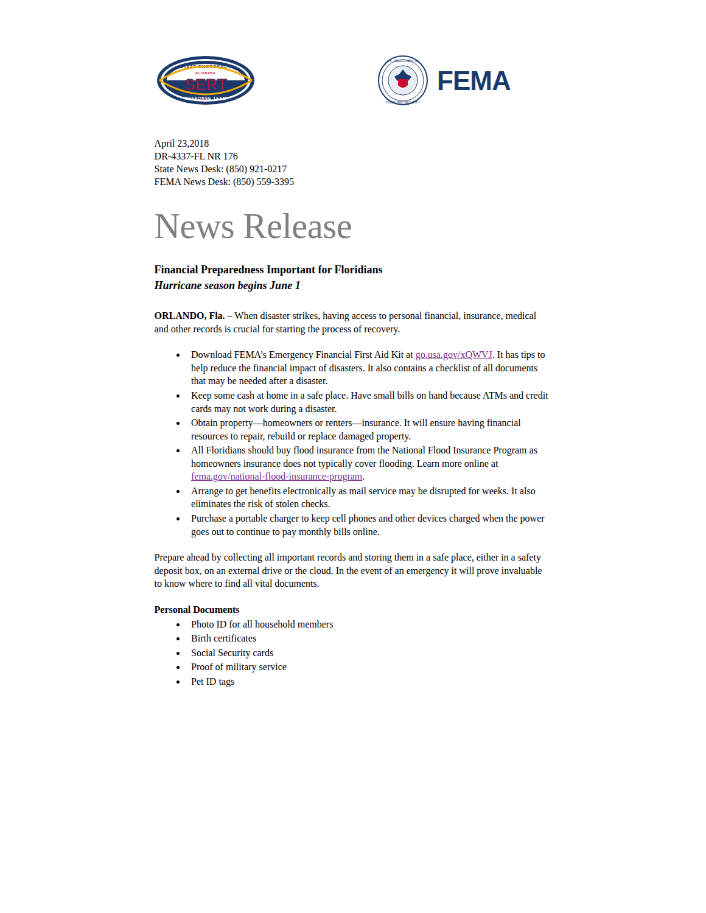STATE EMERGENCY FLORIDA SERT RESPONSE TEAM
U.S. DEPARTMENT OF HOMELAND SECURITY FEMA
April 23,2018
DR-4337-FL NR 176
State News Desk: (850) 921-0217
FEMA News Desk: (850) 559-3395
News Release
Financial Preparedness Important for Floridians
Hurricane season begins June 1
ORLANDO, Fla. – When disaster strikes, having access to personal financial, insurance, medical and other records is crucial for starting the process of recovery.
Download FEMA’s Emergency Financial First Aid Kit at go.usa.gov/xQWVJ. It has tips to help reduce the financial impact of disasters. It also contains a checklist of all documents that may be needed after a disaster.
Keep some cash at home in a safe place. Have small bills on hand because ATMs and credit cards may not work during a disaster.
Obtain property—homeowners or renters—insurance. It will ensure having financial resources to repair, rebuild or replace damaged property.
All Floridians should buy flood insurance from the National Flood Insurance Program as homeowners insurance does not typically cover flooding. Learn more online at fema.gov/national-flood-insurance-program.
Arrange to get benefits electronically as mail service may be disrupted for weeks. It also eliminates the risk of stolen checks.
Purchase a portable charger to keep cell phones and other devices charged when the power goes out to continue to pay monthly bills online.
Prepare ahead by collecting all important records and storing them in a safe place, either in a safety deposit box, on an external drive or the cloud. In the event of an emergency it will prove invaluable to know where to find all vital documents.
Personal Documents
Photo ID for all household members
Birth certificates
Social Security cards
Proof of military service
Pet ID tags